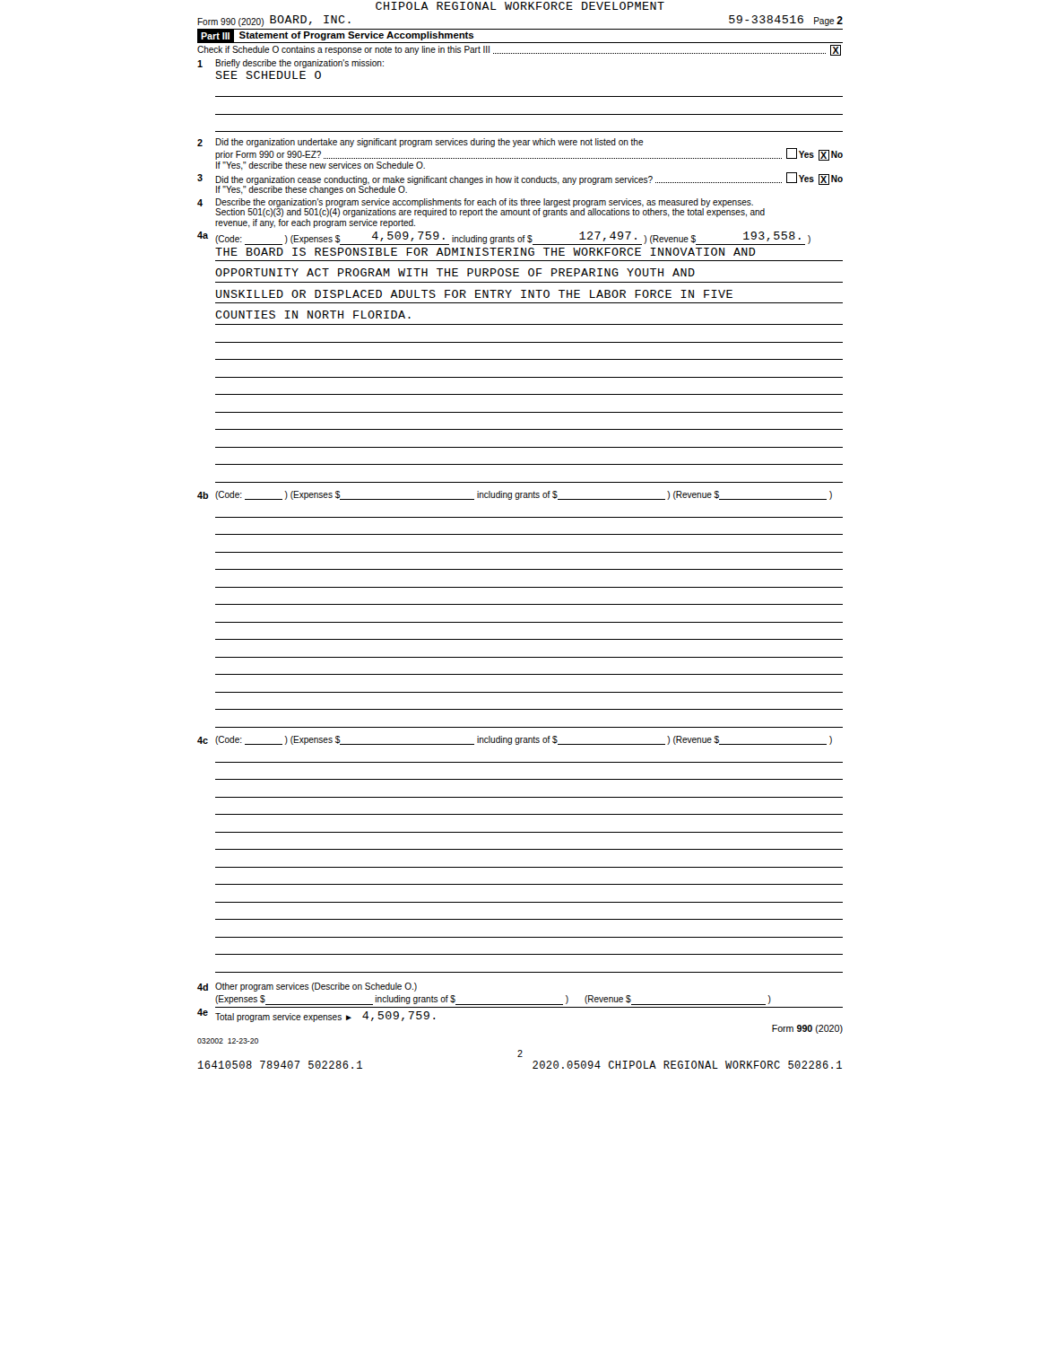CHIPOLA REGIONAL WORKFORCE DEVELOPMENT
Form 990 (2020)
BOARD, INC.
59-3384516
Page 2
Part III
Statement of Program Service Accomplishments
Check if Schedule O contains a response or note to any line in this Part III
1
Briefly describe the organization's mission:
SEE SCHEDULE O
2
Did the organization undertake any significant program services during the year which were not listed on the
prior Form 990 or 990-EZ? Yes No
If "Yes," describe these new services on Schedule O.
3
Did the organization cease conducting, or make significant changes in how it conducts, any program services? Yes No
If "Yes," describe these changes on Schedule O.
4
Describe the organization's program service accomplishments for each of its three largest program services, as measured by expenses.
Section 501(c)(3) and 501(c)(4) organizations are required to report the amount of grants and allocations to others, the total expenses, and
revenue, if any, for each program service reported.
4a
(Code: ) (Expenses $ 4,509,759. including grants of $ 127,497. ) (Revenue $ 193,558. )
THE BOARD IS RESPONSIBLE FOR ADMINISTERING THE WORKFORCE INNOVATION AND
OPPORTUNITY ACT PROGRAM WITH THE PURPOSE OF PREPARING YOUTH AND
UNSKILLED OR DISPLACED ADULTS FOR ENTRY INTO THE LABOR FORCE IN FIVE
COUNTIES IN NORTH FLORIDA.
4b
(Code: ) (Expenses $ including grants of $ ) (Revenue $ )
4c
(Code: ) (Expenses $ including grants of $ ) (Revenue $ )
4d
Other program services (Describe on Schedule O.)
(Expenses $ including grants of $ ) (Revenue $ )
4e
Total program service expenses ► 4,509,759.
Form 990 (2020)
032002 12-23-20
2
16410508 789407 502286.1
2020.05094 CHIPOLA REGIONAL WORKFORC 502286.1